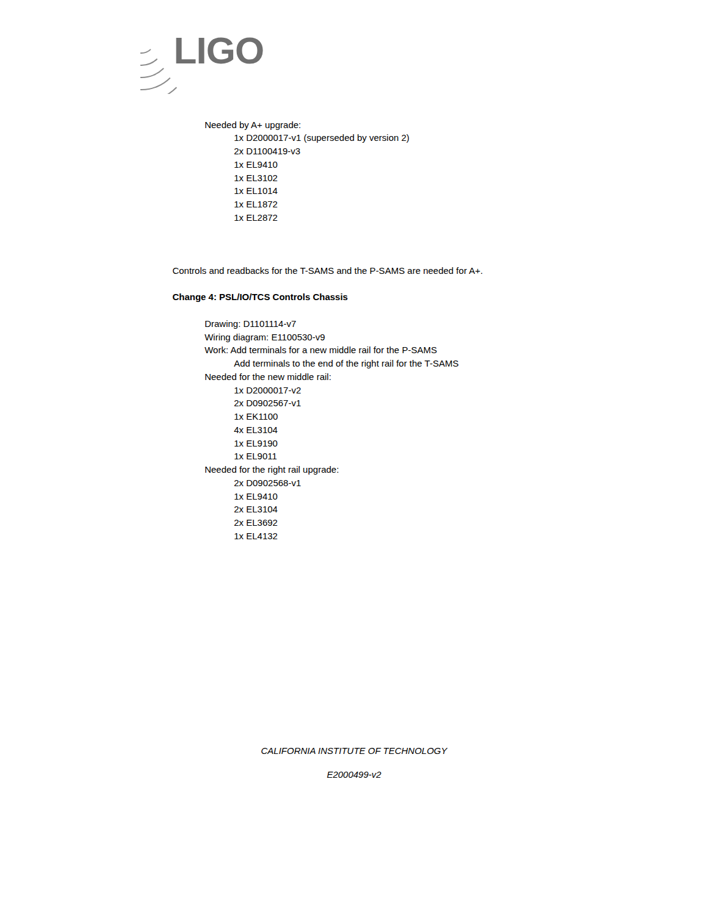LIGO
Needed by A+ upgrade:
1x D2000017-v1 (superseded by version 2)
2x D1100419-v3
1x EL9410
1x EL3102
1x EL1014
1x EL1872
1x EL2872
Controls and readbacks for the T-SAMS and the P-SAMS are needed for A+.
Change 4: PSL/IO/TCS Controls Chassis
Drawing: D1101114-v7
Wiring diagram: E1100530-v9
Work: Add terminals for a new middle rail for the P-SAMS
Add terminals to the end of the right rail for the T-SAMS
Needed for the new middle rail:
1x D2000017-v2
2x D0902567-v1
1x EK1100
4x EL3104
1x EL9190
1x EL9011
Needed for the right rail upgrade:
2x D0902568-v1
1x EL9410
2x EL3104
2x EL3692
1x EL4132
CALIFORNIA INSTITUTE OF TECHNOLOGY
E2000499-v2